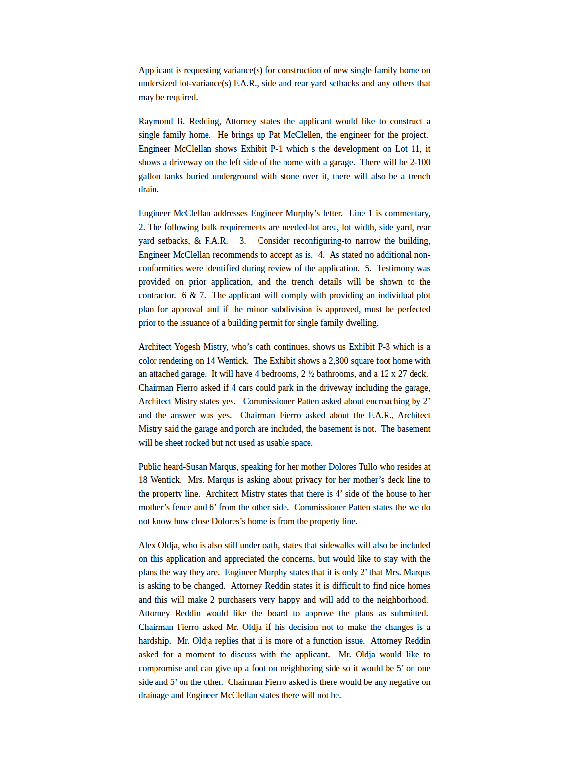Applicant is requesting variance(s) for construction of new single family home on undersized lot-variance(s) F.A.R., side and rear yard setbacks and any others that may be required.
Raymond B. Redding, Attorney states the applicant would like to construct a single family home. He brings up Pat McClellen, the engineer for the project. Engineer McClellan shows Exhibit P-1 which s the development on Lot 11, it shows a driveway on the left side of the home with a garage. There will be 2-100 gallon tanks buried underground with stone over it, there will also be a trench drain.
Engineer McClellan addresses Engineer Murphy’s letter. Line 1 is commentary, 2. The following bulk requirements are needed-lot area, lot width, side yard, rear yard setbacks, & F.A.R. 3. Consider reconfiguring-to narrow the building, Engineer McClellan recommends to accept as is. 4. As stated no additional non-conformities were identified during review of the application. 5. Testimony was provided on prior application, and the trench details will be shown to the contractor. 6 & 7. The applicant will comply with providing an individual plot plan for approval and if the minor subdivision is approved, must be perfected prior to the issuance of a building permit for single family dwelling.
Architect Yogesh Mistry, who’s oath continues, shows us Exhibit P-3 which is a color rendering on 14 Wentick. The Exhibit shows a 2,800 square foot home with an attached garage. It will have 4 bedrooms, 2 ½ bathrooms, and a 12 x 27 deck. Chairman Fierro asked if 4 cars could park in the driveway including the garage, Architect Mistry states yes. Commissioner Patten asked about encroaching by 2’ and the answer was yes. Chairman Fierro asked about the F.A.R., Architect Mistry said the garage and porch are included, the basement is not. The basement will be sheet rocked but not used as usable space.
Public heard-Susan Marqus, speaking for her mother Dolores Tullo who resides at 18 Wentick. Mrs. Marqus is asking about privacy for her mother’s deck line to the property line. Architect Mistry states that there is 4’ side of the house to her mother’s fence and 6’ from the other side. Commissioner Patten states the we do not know how close Dolores’s home is from the property line.
Alex Oldja, who is also still under oath, states that sidewalks will also be included on this application and appreciated the concerns, but would like to stay with the plans the way they are. Engineer Murphy states that it is only 2’ that Mrs. Marqus is asking to be changed. Attorney Reddin states it is difficult to find nice homes and this will make 2 purchasers very happy and will add to the neighborhood. Attorney Reddin would like the board to approve the plans as submitted. Chairman Fierro asked Mr. Oldja if his decision not to make the changes is a hardship. Mr. Oldja replies that ii is more of a function issue. Attorney Reddin asked for a moment to discuss with the applicant. Mr. Oldja would like to compromise and can give up a foot on neighboring side so it would be 5’ on one side and 5’ on the other. Chairman Fierro asked is there would be any negative on drainage and Engineer McClellan states there will not be.